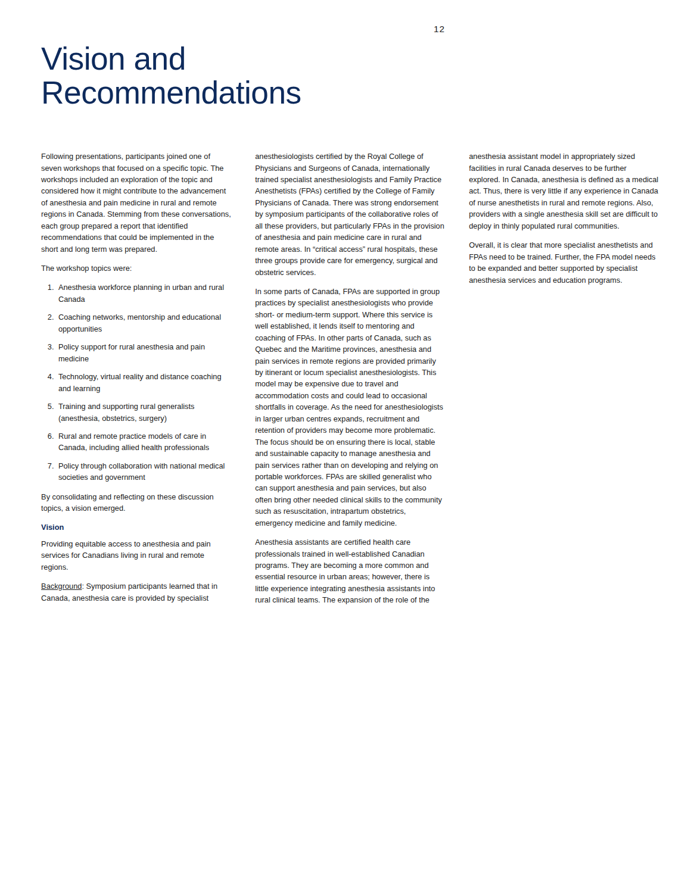12
Vision and
Recommendations
Following presentations, participants joined one of seven workshops that focused on a specific topic. The workshops included an exploration of the topic and considered how it might contribute to the advancement of anesthesia and pain medicine in rural and remote regions in Canada. Stemming from these conversations, each group prepared a report that identified recommendations that could be implemented in the short and long term was prepared.
The workshop topics were:
Anesthesia workforce planning in urban and rural Canada
Coaching networks, mentorship and educational opportunities
Policy support for rural anesthesia and pain medicine
Technology, virtual reality and distance coaching and learning
Training and supporting rural generalists (anesthesia, obstetrics, surgery)
Rural and remote practice models of care in Canada, including allied health professionals
Policy through collaboration with national medical societies and government
By consolidating and reflecting on these discussion topics, a vision emerged.
Vision
Providing equitable access to anesthesia and pain services for Canadians living in rural and remote regions.
Background: Symposium participants learned that in Canada, anesthesia care is provided by specialist anesthesiologists certified by the Royal College of Physicians and Surgeons of Canada, internationally trained specialist anesthesiologists and Family Practice Anesthetists (FPAs) certified by the College of Family Physicians of Canada. There was strong endorsement by symposium participants of the collaborative roles of all these providers, but particularly FPAs in the provision of anesthesia and pain medicine care in rural and remote areas. In “critical access” rural hospitals, these three groups provide care for emergency, surgical and obstetric services.
In some parts of Canada, FPAs are supported in group practices by specialist anesthesiologists who provide short- or medium-term support. Where this service is well established, it lends itself to mentoring and coaching of FPAs. In other parts of Canada, such as Quebec and the Maritime provinces, anesthesia and pain services in remote regions are provided primarily by itinerant or locum specialist anesthesiologists. This model may be expensive due to travel and accommodation costs and could lead to occasional shortfalls in coverage. As the need for anesthesiologists in larger urban centres expands, recruitment and retention of providers may become more problematic. The focus should be on ensuring there is local, stable and sustainable capacity to manage anesthesia and pain services rather than on developing and relying on portable workforces. FPAs are skilled generalist who can support anesthesia and pain services, but also often bring other needed clinical skills to the community such as resuscitation, intrapartum obstetrics, emergency medicine and family medicine.
Anesthesia assistants are certified health care professionals trained in well-established Canadian programs. They are becoming a more common and essential resource in urban areas; however, there is little experience integrating anesthesia assistants into rural clinical teams. The expansion of the role of the anesthesia assistant model in appropriately sized facilities in rural Canada deserves to be further explored. In Canada, anesthesia is defined as a medical act. Thus, there is very little if any experience in Canada of nurse anesthetists in rural and remote regions. Also, providers with a single anesthesia skill set are difficult to deploy in thinly populated rural communities.
Overall, it is clear that more specialist anesthetists and FPAs need to be trained. Further, the FPA model needs to be expanded and better supported by specialist anesthesia services and education programs.